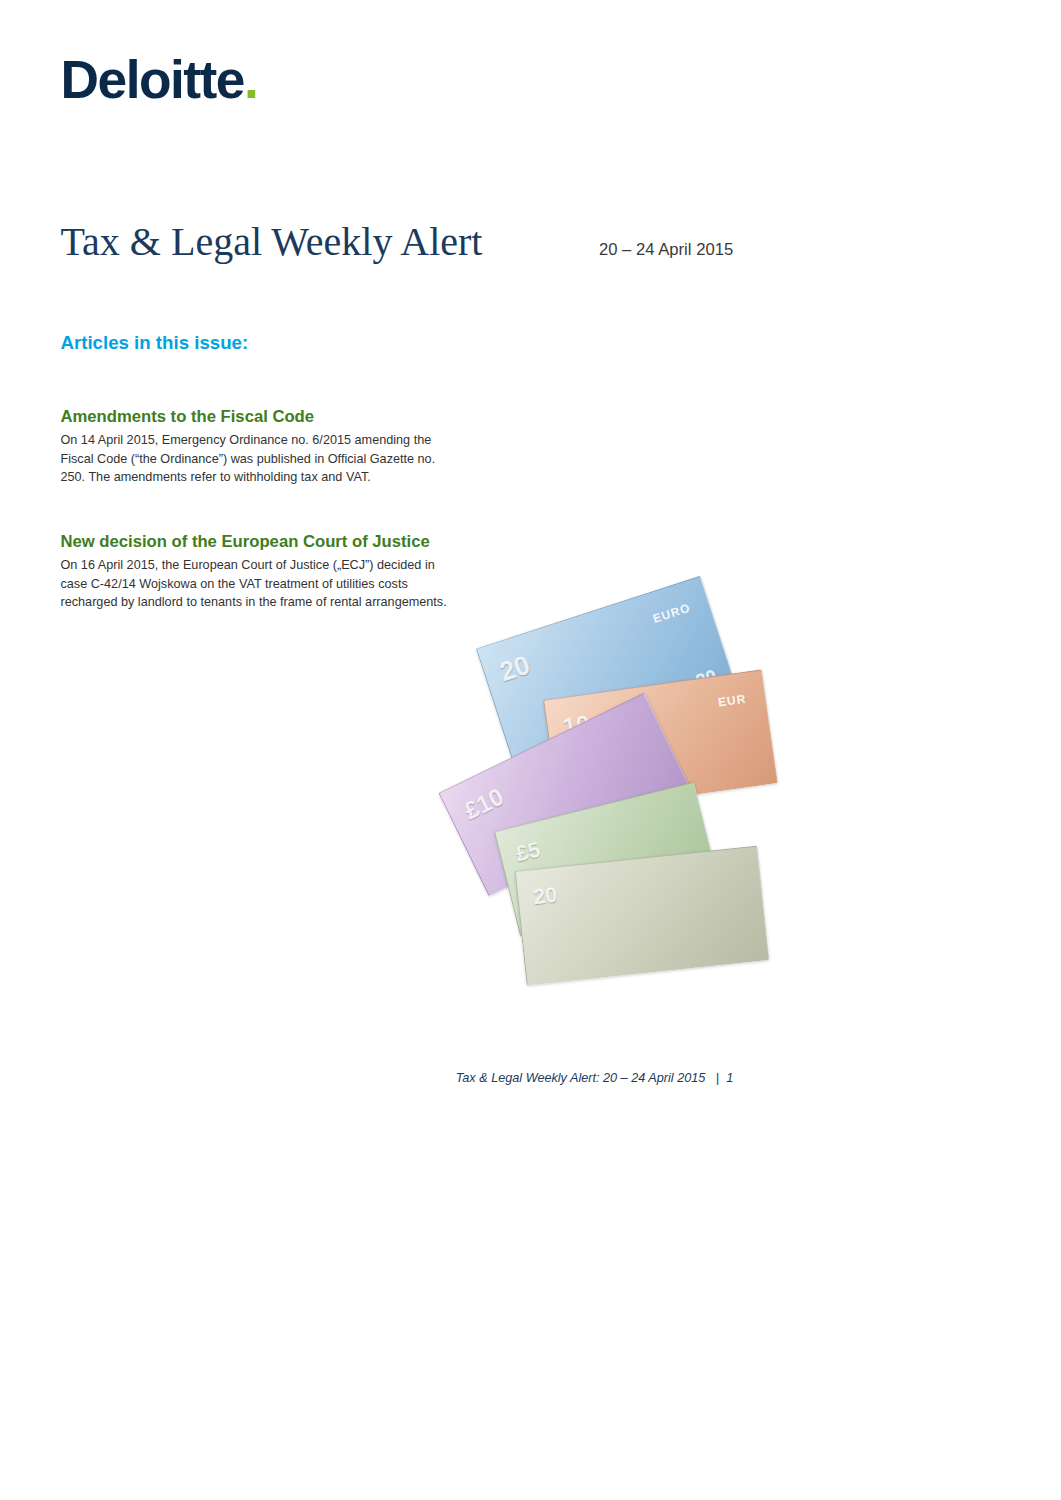Deloitte.
Tax & Legal Weekly Alert
20 – 24 April 2015
Articles in this issue:
Amendments to the Fiscal Code
On 14 April 2015, Emergency Ordinance no. 6/2015 amending the Fiscal Code (“the Ordinance”) was published in Official Gazette no. 250. The amendments refer to withholding tax and VAT.
New decision of the European Court of Justice
On 16 April 2015, the European Court of Justice („ECJ”) decided in case C-42/14 Wojskowa on the VAT treatment of utilities costs recharged by landlord to tenants in the frame of rental arrangements.
20 EURO 20
10 EUR
£10
£5
20
Tax & Legal Weekly Alert: 20 – 24 April 2015 | 1